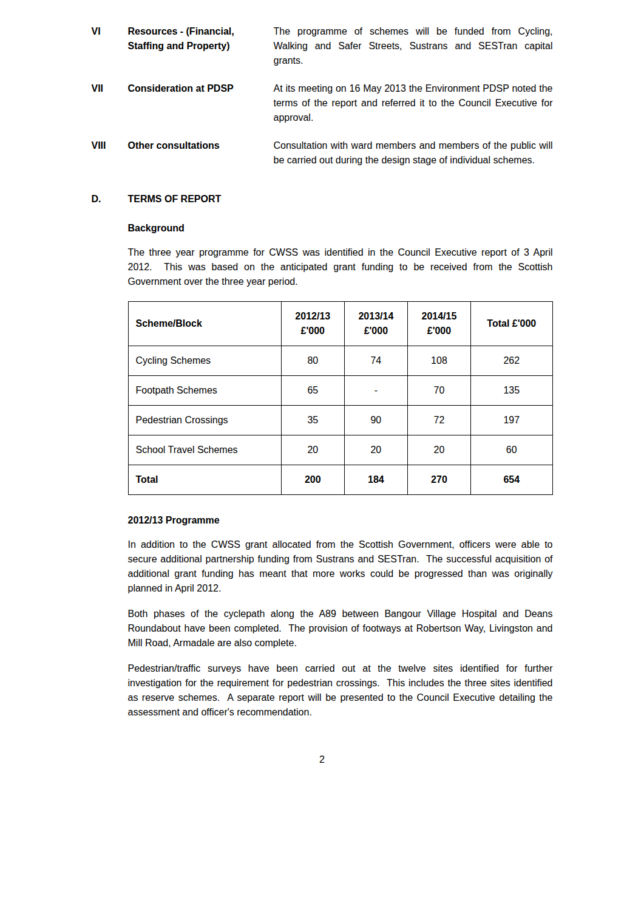VI
Resources - (Financial, Staffing and Property)
The programme of schemes will be funded from Cycling, Walking and Safer Streets, Sustrans and SESTran capital grants.
VII
Consideration at PDSP
At its meeting on 16 May 2013 the Environment PDSP noted the terms of the report and referred it to the Council Executive for approval.
VIII
Other consultations
Consultation with ward members and members of the public will be carried out during the design stage of individual schemes.
D.
TERMS OF REPORT
Background
The three year programme for CWSS was identified in the Council Executive report of 3 April 2012. This was based on the anticipated grant funding to be received from the Scottish Government over the three year period.
| Scheme/Block | 2012/13 £'000 | 2013/14 £'000 | 2014/15 £'000 | Total £'000 |
| --- | --- | --- | --- | --- |
| Cycling Schemes | 80 | 74 | 108 | 262 |
| Footpath Schemes | 65 | - | 70 | 135 |
| Pedestrian Crossings | 35 | 90 | 72 | 197 |
| School Travel Schemes | 20 | 20 | 20 | 60 |
| Total | 200 | 184 | 270 | 654 |
2012/13 Programme
In addition to the CWSS grant allocated from the Scottish Government, officers were able to secure additional partnership funding from Sustrans and SESTran. The successful acquisition of additional grant funding has meant that more works could be progressed than was originally planned in April 2012.
Both phases of the cyclepath along the A89 between Bangour Village Hospital and Deans Roundabout have been completed. The provision of footways at Robertson Way, Livingston and Mill Road, Armadale are also complete.
Pedestrian/traffic surveys have been carried out at the twelve sites identified for further investigation for the requirement for pedestrian crossings. This includes the three sites identified as reserve schemes. A separate report will be presented to the Council Executive detailing the assessment and officer's recommendation.
2